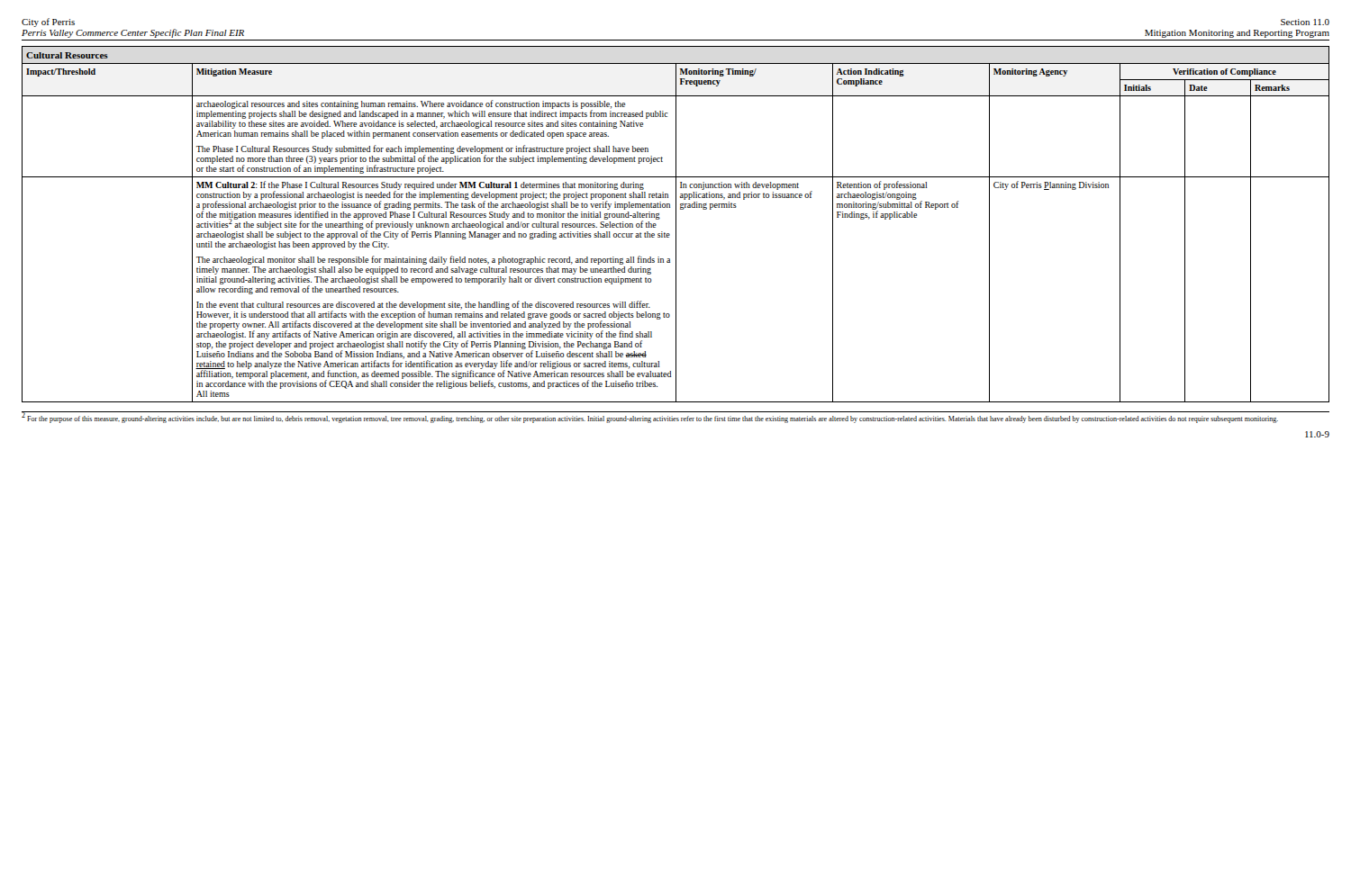City of Perris
Perris Valley Commerce Center Specific Plan Final EIR
Section 11.0
Mitigation Monitoring and Reporting Program
Cultural Resources
| Impact/Threshold | Mitigation Measure | Monitoring Timing/ Frequency | Action Indicating Compliance | Monitoring Agency | Verification of Compliance |
| --- | --- | --- | --- | --- | --- |
| Initials | Date | Remarks |
| | archaeological resources and sites containing human remains. Where avoidance of construction impacts is possible, the implementing projects shall be designed and landscaped in a manner, which will ensure that indirect impacts from increased public availability to these sites are avoided. Where avoidance is selected, archaeological resource sites and sites containing Native American human remains shall be placed within permanent conservation easements or dedicated open space areas. The Phase I Cultural Resources Study submitted for each implementing development or infrastructure project shall have been completed no more than three (3) years prior to the submittal of the application for the subject implementing development project or the start of construction of an implementing infrastructure project. | | | | | | |
| | MM Cultural 2 : If the Phase I Cultural Resources Study required under MM Cultural 1 determines that monitoring during construction by a professional archaeologist is needed for the implementing development project; the project proponent shall retain a professional archaeologist prior to the issuance of grading permits. The task of the archaeologist shall be to verify implementation of the mitigation measures identified in the approved Phase I Cultural Resources Study and to monitor the initial ground-altering activities 2 at the subject site for the unearthing of previously unknown archaeological and/or cultural resources. Selection of the archaeologist shall be subject to the approval of the City of Perris Planning Manager and no grading activities shall occur at the site until the archaeologist has been approved by the City. The archaeological monitor shall be responsible for maintaining daily field notes, a photographic record, and reporting all finds in a timely manner. The archaeologist shall also be equipped to record and salvage cultural resources that may be unearthed during initial ground-altering activities. The archaeologist shall be empowered to temporarily halt or divert construction equipment to allow recording and removal of the unearthed resources. In the event that cultural resources are discovered at the development site, the handling of the discovered resources will differ. However, it is understood that all artifacts with the exception of human remains and related grave goods or sacred objects belong to the property owner. All artifacts discovered at the development site shall be inventoried and analyzed by the professional archaeologist. If any artifacts of Native American origin are discovered, all activities in the immediate vicinity of the find shall stop, the project developer and project archaeologist shall notify the City of Perris Planning Division, the Pechanga Band of Luiseño Indians and the Soboba Band of Mission Indians, and a Native American observer of Luiseño descent shall be asked retained to help analyze the Native American artifacts for identification as everyday life and/or religious or sacred items, cultural affiliation, temporal placement, and function, as deemed possible. The significance of Native American resources shall be evaluated in accordance with the provisions of CEQA and shall consider the religious beliefs, customs, and practices of the Luiseño tribes. All items | In conjunction with development applications, and prior to issuance of grading permits | Retention of professional archaeologist/ongoing monitoring/submittal of Report of Findings, if applicable | City of Perris P lanning Division | | | |
2 For the purpose of this measure, ground-altering activities include, but are not limited to, debris removal, vegetation removal, tree removal, grading, trenching, or other site preparation activities. Initial ground-altering activities refer to the first time that the existing materials are altered by construction-related activities. Materials that have already been disturbed by construction-related activities do not require subsequent monitoring.
11.0-9